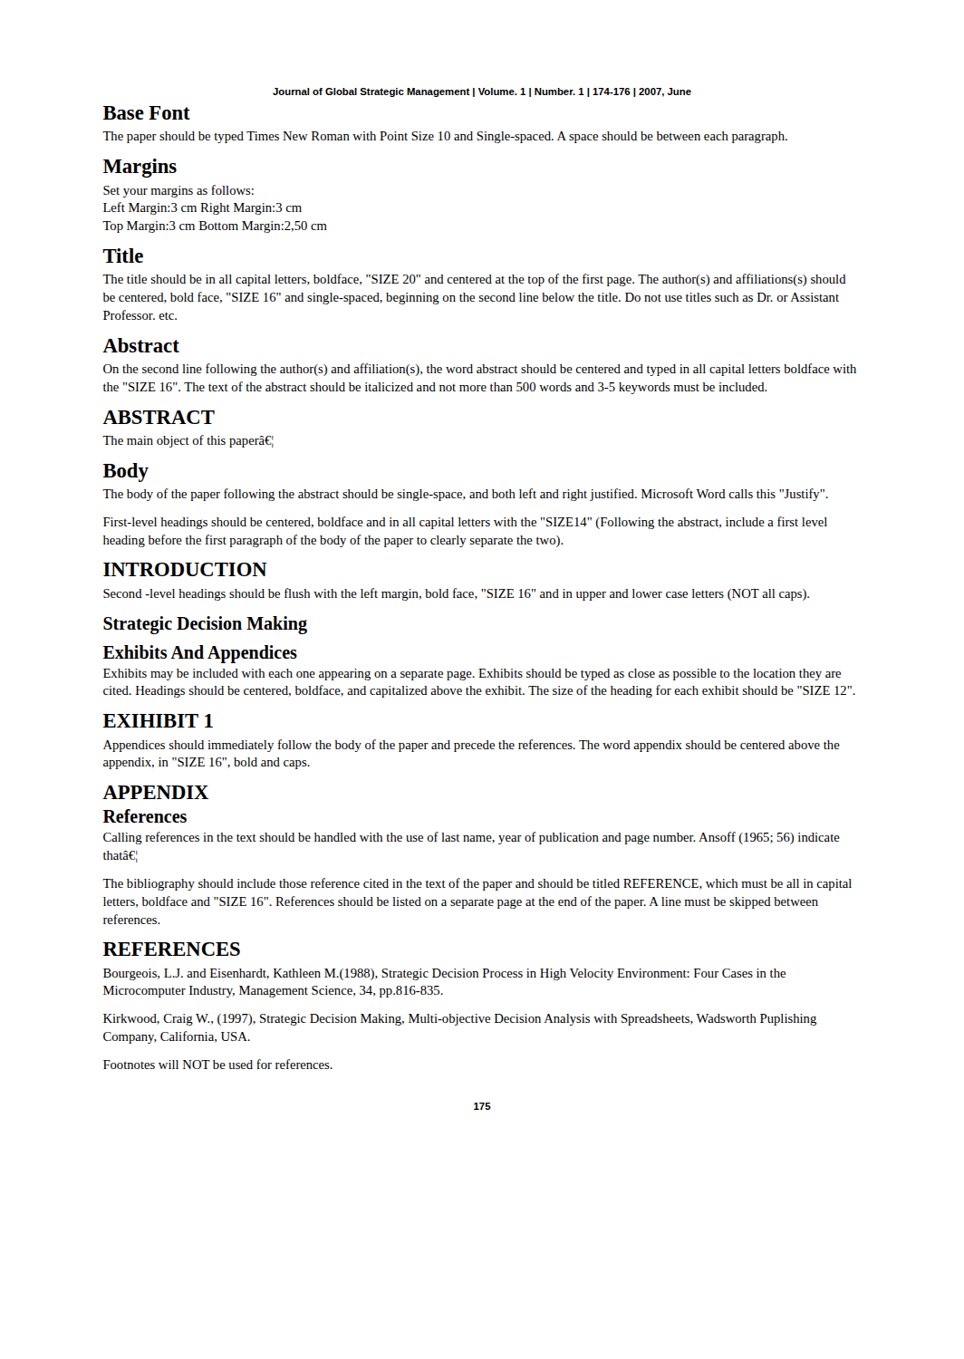Journal of Global Strategic Management | Volume. 1 | Number. 1 | 174-176 | 2007, June
Base Font
The paper should be typed Times New Roman with Point Size 10 and Single-spaced. A space should be between each paragraph.
Margins
Set your margins as follows:
Left Margin:3 cm Right Margin:3 cm
Top Margin:3 cm Bottom Margin:2,50 cm
Title
The title should be in all capital letters, boldface, "SIZE 20" and centered at the top of the first page. The author(s) and affiliations(s) should be centered, bold face, "SIZE 16" and single-spaced, beginning on the second line below the title. Do not use titles such as Dr. or Assistant Professor. etc.
Abstract
On the second line following the author(s) and affiliation(s), the word abstract should be centered and typed in all capital letters boldface with the "SIZE 16". The text of the abstract should be italicized and not more than 500 words and 3-5 keywords must be included.
ABSTRACT
The main object of this paperâ€¦
Body
The body of the paper following the abstract should be single-space, and both left and right justified. Microsoft Word calls this "Justify".
First-level headings should be centered, boldface and in all capital letters with the "SIZE14" (Following the abstract, include a first level heading before the first paragraph of the body of the paper to clearly separate the two).
INTRODUCTION
Second -level headings should be flush with the left margin, bold face, "SIZE 16" and in upper and lower case letters (NOT all caps).
Strategic Decision Making
Exhibits And Appendices
Exhibits may be included with each one appearing on a separate page. Exhibits should be typed as close as possible to the location they are cited. Headings should be centered, boldface, and capitalized above the exhibit. The size of the heading for each exhibit should be "SIZE 12".
EXIHIBIT 1
Appendices should immediately follow the body of the paper and precede the references. The word appendix should be centered above the appendix, in "SIZE 16", bold and caps.
APPENDIX
References
Calling references in the text should be handled with the use of last name, year of publication and page number. Ansoff (1965; 56) indicate thatâ€¦
The bibliography should include those reference cited in the text of the paper and should be titled REFERENCE, which must be all in capital letters, boldface and "SIZE 16". References should be listed on a separate page at the end of the paper. A line must be skipped between references.
REFERENCES
Bourgeois, L.J. and Eisenhardt, Kathleen M.(1988), Strategic Decision Process in High Velocity Environment: Four Cases in the Microcomputer Industry, Management Science, 34, pp.816-835.
Kirkwood, Craig W., (1997), Strategic Decision Making, Multi-objective Decision Analysis with Spreadsheets, Wadsworth Puplishing Company, California, USA.
Footnotes will NOT be used for references.
175